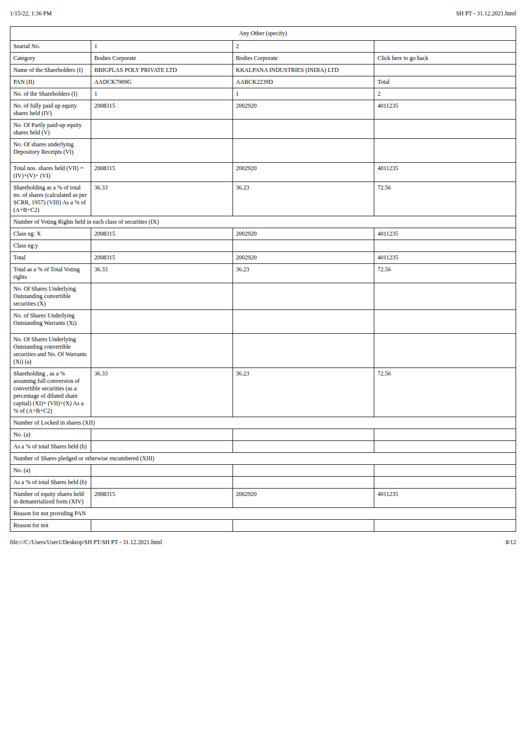1/15/22, 1:36 PM SH PT - 31.12.2021.html
Any Other (specify)
| Searial No. | 1 | 2 | |
| Category | Bodies Corporate | Bodies Corporate | Click here to go back |
| Name of the Shareholders (I) | BBIGPLAS POLY PRIVATE LTD | KKALPANA INDUSTRIES (INDIA) LTD | |
| PAN (II) | AADCK7909G | AABCK2239D | Total |
| No. of the Shareholders (I) | 1 | 1 | 2 |
| No. of fully paid up equity shares held (IV) | 2008315 | 2002920 | 4011235 |
| No. Of Partly paid-up equity shares held (V) | | | |
| No. Of shares underlying Depository Receipts (VI) | | | |
| Total nos. shares held (VII) = (IV)+(V)+ (VI) | 2008315 | 2002920 | 4011235 |
| Shareholding as a % of total no. of shares (calculated as per SCRR, 1957) (VIII) As a % of (A+B+C2) | 36.33 | 36.23 | 72.56 |
| Number of Voting Rights held in each class of securities (IX) |
| Class eg: X | 2008315 | 2002920 | 4011235 |
| Class eg:y | | | |
| Total | 2008315 | 2002920 | 4011235 |
| Total as a % of Total Voting rights | 36.33 | 36.23 | 72.56 |
| No. Of Shares Underlying Outstanding convertible securities (X) | | | |
| No. of Shares Underlying Outstanding Warrants (Xi) | | | |
| No. Of Shares Underlying Outstanding convertible securities and No. Of Warrants (Xi) (a) | | | |
| Shareholding , as a % assuming full conversion of convertible securities (as a percentage of diluted share capital) (XI)= (VII)+(X) As a % of (A+B+C2) | 36.33 | 36.23 | 72.56 |
| Number of Locked in shares (XII) |
| No. (a) | | | |
| As a % of total Shares held (b) | | | |
| Number of Shares pledged or otherwise encumbered (XIII) |
| No. (a) | | | |
| As a % of total Shares held (b) | | | |
| Number of equity shares held in dematerialized form (XIV) | 2008315 | 2002920 | 4011235 |
| Reason for not providing PAN |
| Reason for not | | | |
file:///C:/Users/User1/Desktop/SH PT/SH PT - 31.12.2021.html 8/12